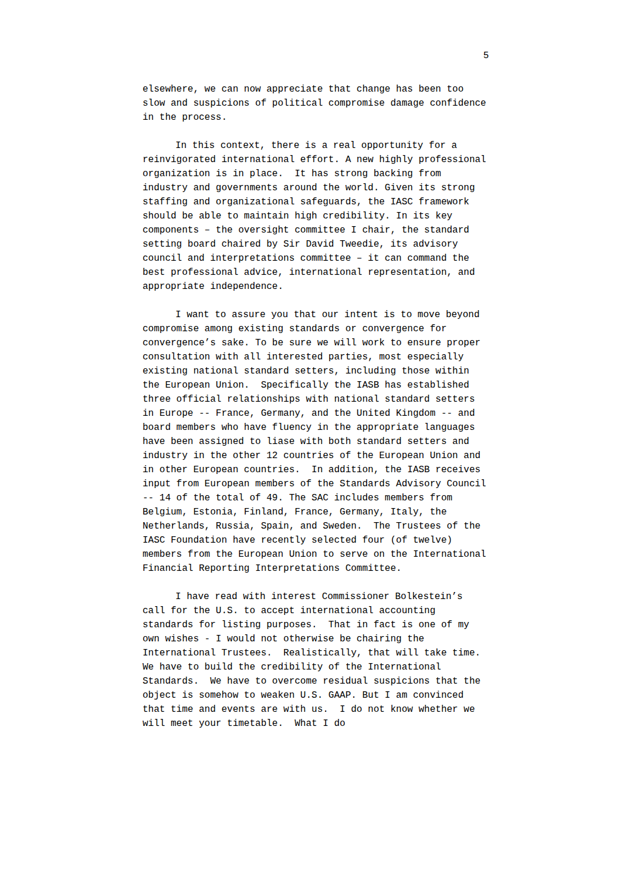5
elsewhere, we can now appreciate that change has been too slow and suspicions of political compromise damage confidence in the process.
In this context, there is a real opportunity for a reinvigorated international effort. A new highly professional organization is in place. It has strong backing from industry and governments around the world. Given its strong staffing and organizational safeguards, the IASC framework should be able to maintain high credibility. In its key components – the oversight committee I chair, the standard setting board chaired by Sir David Tweedie, its advisory council and interpretations committee – it can command the best professional advice, international representation, and appropriate independence.
I want to assure you that our intent is to move beyond compromise among existing standards or convergence for convergence’s sake. To be sure we will work to ensure proper consultation with all interested parties, most especially existing national standard setters, including those within the European Union. Specifically the IASB has established three official relationships with national standard setters in Europe -- France, Germany, and the United Kingdom -- and board members who have fluency in the appropriate languages have been assigned to liase with both standard setters and industry in the other 12 countries of the European Union and in other European countries. In addition, the IASB receives input from European members of the Standards Advisory Council -- 14 of the total of 49. The SAC includes members from Belgium, Estonia, Finland, France, Germany, Italy, the Netherlands, Russia, Spain, and Sweden. The Trustees of the IASC Foundation have recently selected four (of twelve) members from the European Union to serve on the International Financial Reporting Interpretations Committee.
I have read with interest Commissioner Bolkestein’s call for the U.S. to accept international accounting standards for listing purposes. That in fact is one of my own wishes - I would not otherwise be chairing the International Trustees. Realistically, that will take time. We have to build the credibility of the International Standards. We have to overcome residual suspicions that the object is somehow to weaken U.S. GAAP. But I am convinced that time and events are with us. I do not know whether we will meet your timetable. What I do